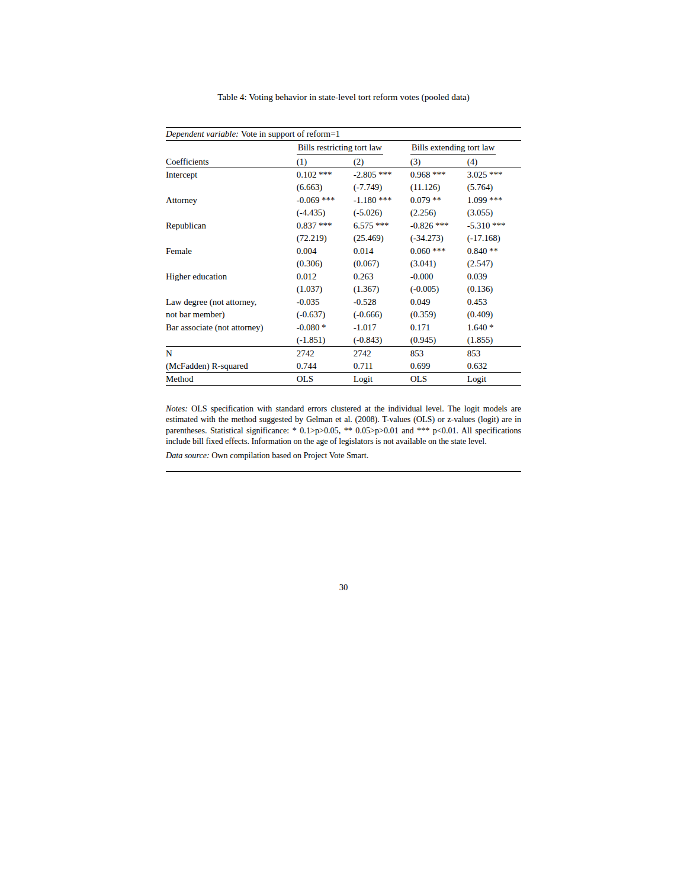Table 4: Voting behavior in state-level tort reform votes (pooled data)
| Dependent variable: Vote in support of reform=1 |
| | Bills restricting tort law | Bills extending tort law |
| Coefficients | (1) | (2) | (3) | (4) |
| Intercept | 0.102 *** | -2.805 *** | 0.968 *** | 3.025 *** |
| | (6.663) | (-7.749) | (11.126) | (5.764) |
| Attorney | -0.069 *** | -1.180 *** | 0.079 ** | 1.099 *** |
| | (-4.435) | (-5.026) | (2.256) | (3.055) |
| Republican | 0.837 *** | 6.575 *** | -0.826 *** | -5.310 *** |
| | (72.219) | (25.469) | (-34.273) | (-17.168) |
| Female | 0.004 | 0.014 | 0.060 *** | 0.840 ** |
| | (0.306) | (0.067) | (3.041) | (2.547) |
| Higher education | 0.012 | 0.263 | -0.000 | 0.039 |
| | (1.037) | (1.367) | (-0.005) | (0.136) |
| Law degree (not attorney, | -0.035 | -0.528 | 0.049 | 0.453 |
| not bar member) | (-0.637) | (-0.666) | (0.359) | (0.409) |
| Bar associate (not attorney) | -0.080 * | -1.017 | 0.171 | 1.640 * |
| | (-1.851) | (-0.843) | (0.945) | (1.855) |
| N | 2742 | 2742 | 853 | 853 |
| (McFadden) R-squared | 0.744 | 0.711 | 0.699 | 0.632 |
| Method | OLS | Logit | OLS | Logit |
Notes: OLS specification with standard errors clustered at the individual level. The logit models are estimated with the method suggested by Gelman et al. (2008). T-values (OLS) or z-values (logit) are in parentheses. Statistical significance: * 0.1>p>0.05, ** 0.05>p>0.01 and *** p<0.01. All specifications include bill fixed effects. Information on the age of legislators is not available on the state level.
Data source: Own compilation based on Project Vote Smart.
30